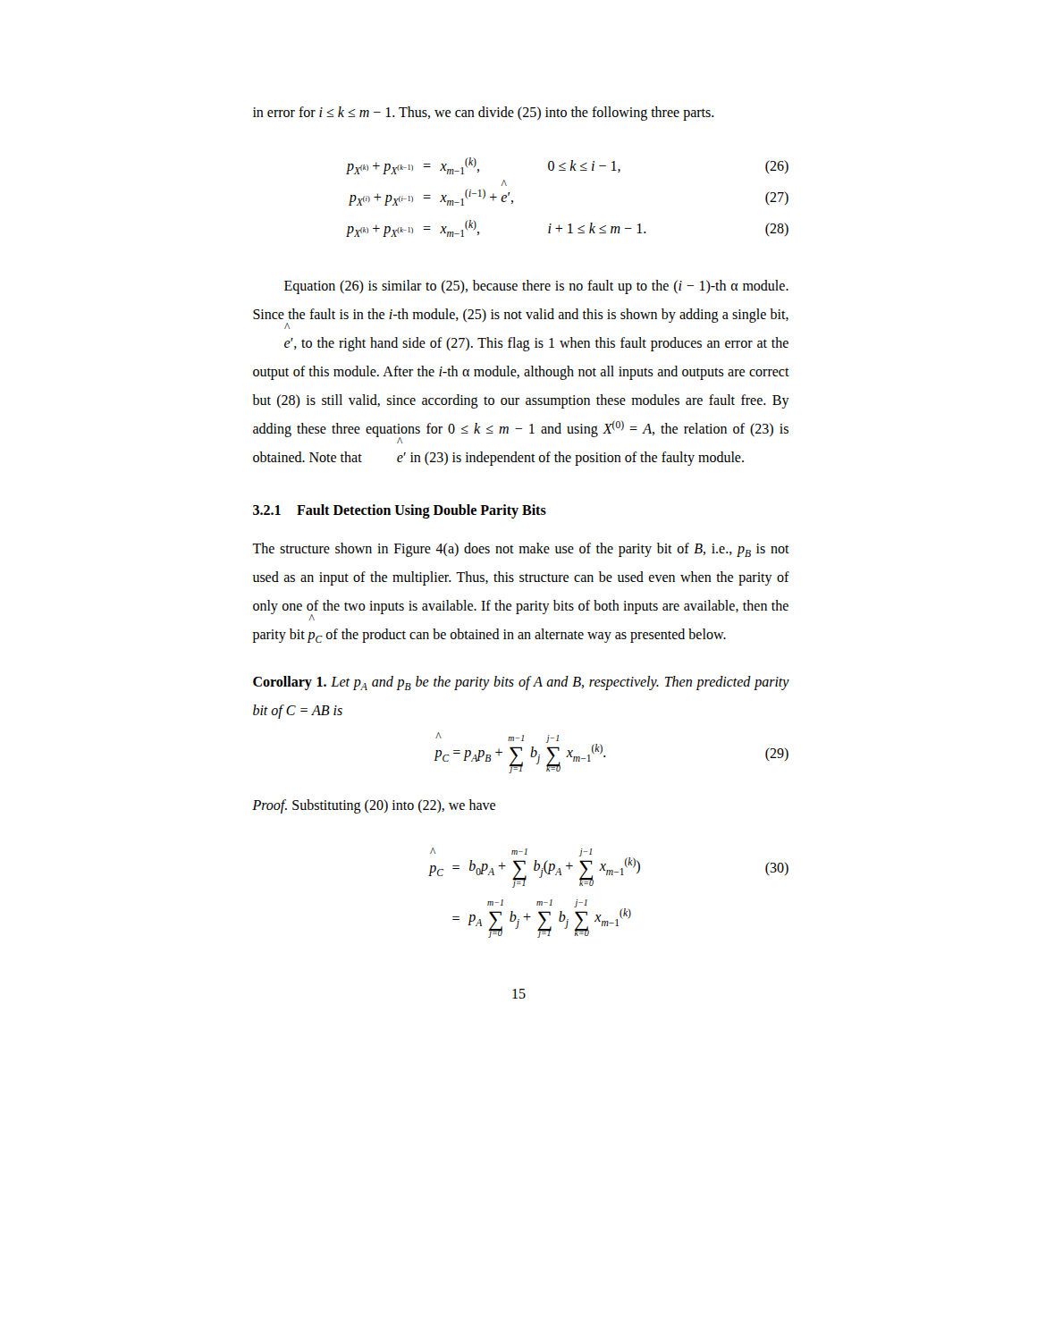in error for i ≤ k ≤ m − 1. Thus, we can divide (25) into the following three parts.
| p X ( k ) + p X ( k −1) | = | x m −1 ( k ) , | 0 ≤ k ≤ i − 1, | (26) |
| p X ( i ) + p X ( i −1) | = | x m −1 ( i −1) + ^ e ′, | | (27) |
| p X ( k ) + p X ( k −1) | = | x m −1 ( k ) , | i + 1 ≤ k ≤ m − 1. | (28) |
Equation (26) is similar to (25), because there is no fault up to the (i − 1)-th α module. Since the fault is in the i-th module, (25) is not valid and this is shown by adding a single bit, ^e′, to the right hand side of (27). This flag is 1 when this fault produces an error at the output of this module. After the i-th α module, although not all inputs and outputs are correct but (28) is still valid, since according to our assumption these modules are fault free. By adding these three equations for 0 ≤ k ≤ m − 1 and using X(0) = A, the relation of (23) is obtained. Note that ^e′ in (23) is independent of the position of the faulty module.
3.2.1 Fault Detection Using Double Parity Bits
The structure shown in Figure 4(a) does not make use of the parity bit of B, i.e., pB is not used as an input of the multiplier. Thus, this structure can be used even when the parity of only one of the two inputs is available. If the parity bits of both inputs are available, then the parity bit ^pC of the product can be obtained in an alternate way as presented below.
Corollary 1. Let pA and pB be the parity bits of A and B, respectively. Then predicted parity bit of C = AB is
^pC = pApB + m−1∑j=1 bj j−1∑k=0 xm−1(k). (29)
Proof. Substituting (20) into (22), we have
| ^ p C | = | b 0 p A + m−1 ∑ j=1 b j ( p A + j−1 ∑ k=0 x m −1 ( k ) ) | (30) |
| | = | p A m−1 ∑ j=0 b j + m−1 ∑ j=1 b j j−1 ∑ k=0 x m −1 ( k ) | |
15